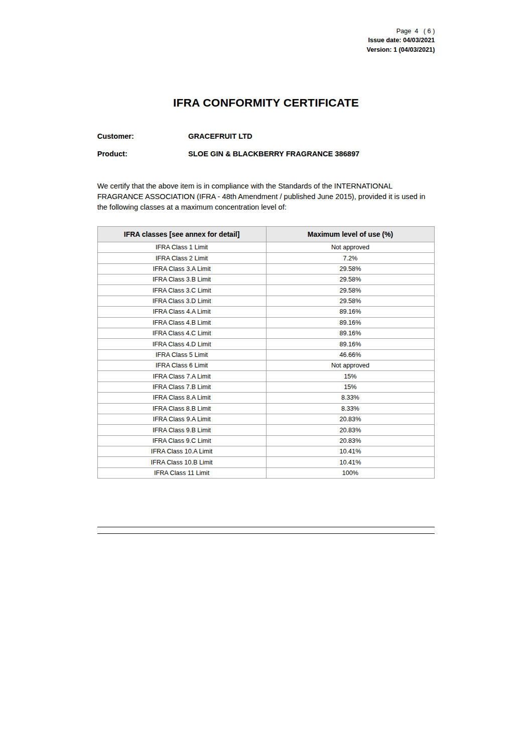Page 4 ( 6 )
Issue date: 04/03/2021
Version: 1 (04/03/2021)
IFRA CONFORMITY CERTIFICATE
Customer:
GRACEFRUIT LTD
Product:
SLOE GIN & BLACKBERRY FRAGRANCE 386897
We certify that the above item is in compliance with the Standards of the INTERNATIONAL FRAGRANCE ASSOCIATION (IFRA - 48th Amendment / published June 2015), provided it is used in the following classes at a maximum concentration level of:
| IFRA classes [see annex for detail] | Maximum level of use (%) |
| --- | --- |
| IFRA Class 1 Limit | Not approved |
| IFRA Class 2 Limit | 7.2% |
| IFRA Class 3.A Limit | 29.58% |
| IFRA Class 3.B Limit | 29.58% |
| IFRA Class 3.C Limit | 29.58% |
| IFRA Class 3.D Limit | 29.58% |
| IFRA Class 4.A Limit | 89.16% |
| IFRA Class 4.B Limit | 89.16% |
| IFRA Class 4.C Limit | 89.16% |
| IFRA Class 4.D Limit | 89.16% |
| IFRA Class 5 Limit | 46.66% |
| IFRA Class 6 Limit | Not approved |
| IFRA Class 7.A Limit | 15% |
| IFRA Class 7.B Limit | 15% |
| IFRA Class 8.A Limit | 8.33% |
| IFRA Class 8.B Limit | 8.33% |
| IFRA Class 9.A Limit | 20.83% |
| IFRA Class 9.B Limit | 20.83% |
| IFRA Class 9.C Limit | 20.83% |
| IFRA Class 10.A Limit | 10.41% |
| IFRA Class 10.B Limit | 10.41% |
| IFRA Class 11 Limit | 100% |